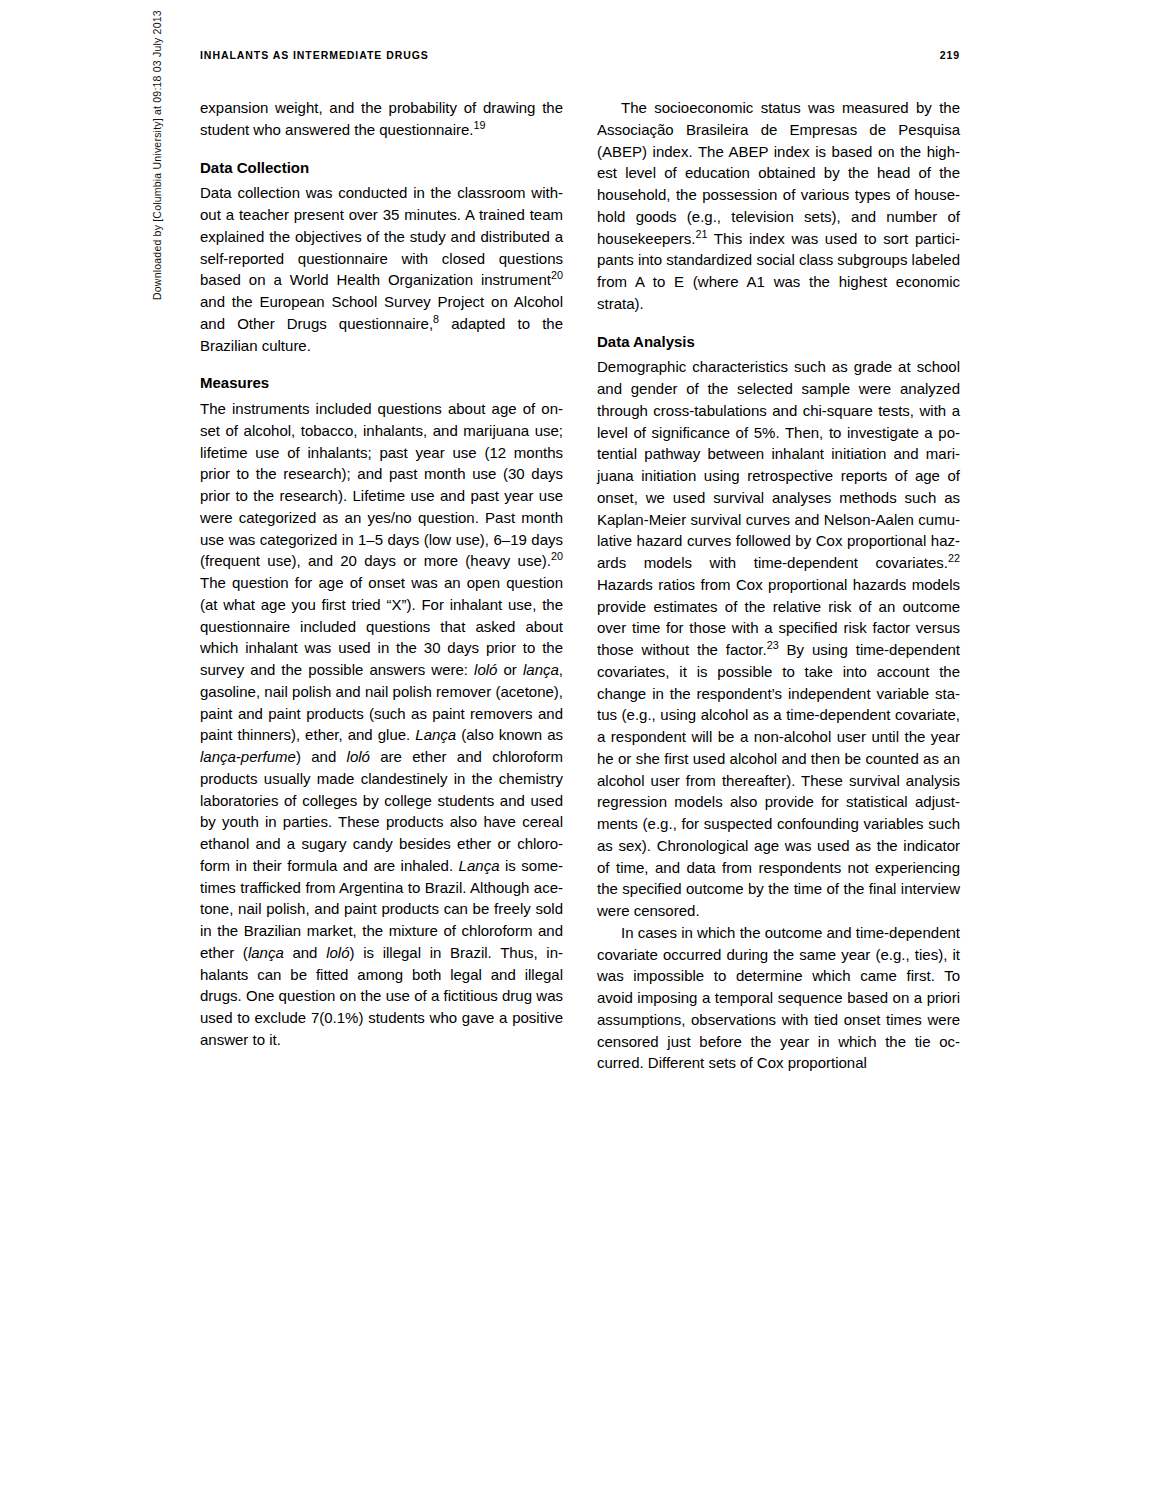Downloaded by [Columbia University] at 09:18 03 July 2013
Inhalants as Intermediate Drugs 219
expansion weight, and the probability of drawing the student who answered the questionnaire.19
Data Collection
Data collection was conducted in the classroom without a teacher present over 35 minutes. A trained team explained the objectives of the study and distributed a self-reported questionnaire with closed questions based on a World Health Organization instrument20 and the European School Survey Project on Alcohol and Other Drugs questionnaire,8 adapted to the Brazilian culture.
Measures
The instruments included questions about age of onset of alcohol, tobacco, inhalants, and marijuana use; lifetime use of inhalants; past year use (12 months prior to the research); and past month use (30 days prior to the research). Lifetime use and past year use were categorized as an yes/no question. Past month use was categorized in 1–5 days (low use), 6–19 days (frequent use), and 20 days or more (heavy use).20 The question for age of onset was an open question (at what age you first tried “X”). For inhalant use, the questionnaire included questions that asked about which inhalant was used in the 30 days prior to the survey and the possible answers were: loló or lança, gasoline, nail polish and nail polish remover (acetone), paint and paint products (such as paint removers and paint thinners), ether, and glue. Lança (also known as lança-perfume) and loló are ether and chloroform products usually made clandestinely in the chemistry laboratories of colleges by college students and used by youth in parties. These products also have cereal ethanol and a sugary candy besides ether or chloroform in their formula and are inhaled. Lança is sometimes trafficked from Argentina to Brazil. Although acetone, nail polish, and paint products can be freely sold in the Brazilian market, the mixture of chloroform and ether (lança and loló) is illegal in Brazil. Thus, inhalants can be fitted among both legal and illegal drugs. One question on the use of a fictitious drug was used to exclude 7(0.1%) students who gave a positive answer to it.
The socioeconomic status was measured by the Associação Brasileira de Empresas de Pesquisa (ABEP) index. The ABEP index is based on the highest level of education obtained by the head of the household, the possession of various types of household goods (e.g., television sets), and number of housekeepers.21 This index was used to sort participants into standardized social class subgroups labeled from A to E (where A1 was the highest economic strata).
Data Analysis
Demographic characteristics such as grade at school and gender of the selected sample were analyzed through cross-tabulations and chi-square tests, with a level of significance of 5%. Then, to investigate a potential pathway between inhalant initiation and marijuana initiation using retrospective reports of age of onset, we used survival analyses methods such as Kaplan-Meier survival curves and Nelson-Aalen cumulative hazard curves followed by Cox proportional hazards models with time-dependent covariates.22 Hazards ratios from Cox proportional hazards models provide estimates of the relative risk of an outcome over time for those with a specified risk factor versus those without the factor.23 By using time-dependent covariates, it is possible to take into account the change in the respondent’s independent variable status (e.g., using alcohol as a time-dependent covariate, a respondent will be a non-alcohol user until the year he or she first used alcohol and then be counted as an alcohol user from thereafter). These survival analysis regression models also provide for statistical adjustments (e.g., for suspected confounding variables such as sex). Chronological age was used as the indicator of time, and data from respondents not experiencing the specified outcome by the time of the final interview were censored.
In cases in which the outcome and time-dependent covariate occurred during the same year (e.g., ties), it was impossible to determine which came first. To avoid imposing a temporal sequence based on a priori assumptions, observations with tied onset times were censored just before the year in which the tie occurred. Different sets of Cox proportional